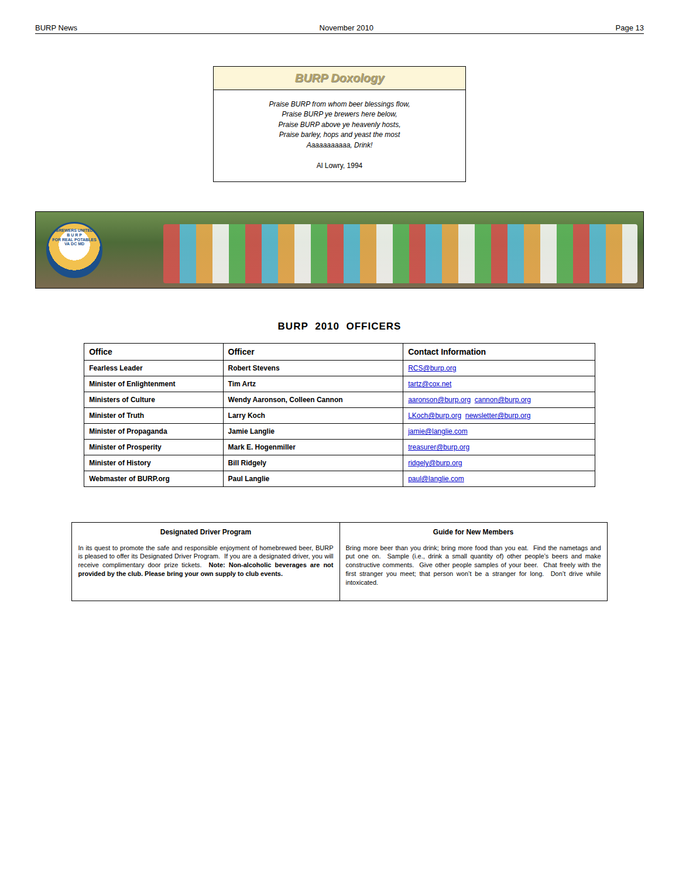BURP News November 2010 Page 13
BURP Doxology
Praise BURP from whom beer blessings flow,
Praise BURP ye brewers here below,
Praise BURP above ye heavenly hosts,
Praise barley, hops and yeast the most
Aaaaaaaaaaa, Drink!
Al Lowry, 1994
BREWERS UNITED
B U R P
FOR REAL POTABLES
VA DC MD
BURP 2010 OFFICERS
| Office | Officer | Contact Information |
| --- | --- | --- |
| Fearless Leader | Robert Stevens | RCS@burp.org |
| Minister of Enlightenment | Tim Artz | tartz@cox.net |
| Ministers of Culture | Wendy Aaronson, Colleen Cannon | aaronson@burp.org cannon@burp.org |
| Minister of Truth | Larry Koch | LKoch@burp.org newsletter@burp.org |
| Minister of Propaganda | Jamie Langlie | jamie@langlie.com |
| Minister of Prosperity | Mark E. Hogenmiller | treasurer@burp.org |
| Minister of History | Bill Ridgely | ridgely@burp.org |
| Webmaster of BURP.org | Paul Langlie | paul@langlie.com |
Designated Driver Program
In its quest to promote the safe and responsible enjoyment of homebrewed beer, BURP is pleased to offer its Designated Driver Program. If you are a designated driver, you will receive complimentary door prize tickets. Note: Non-alcoholic beverages are not provided by the club. Please bring your own supply to club events.
Guide for New Members
Bring more beer than you drink; bring more food than you eat. Find the nametags and put one on. Sample (i.e., drink a small quantity of) other people’s beers and make constructive comments. Give other people samples of your beer. Chat freely with the first stranger you meet; that person won’t be a stranger for long. Don’t drive while intoxicated.